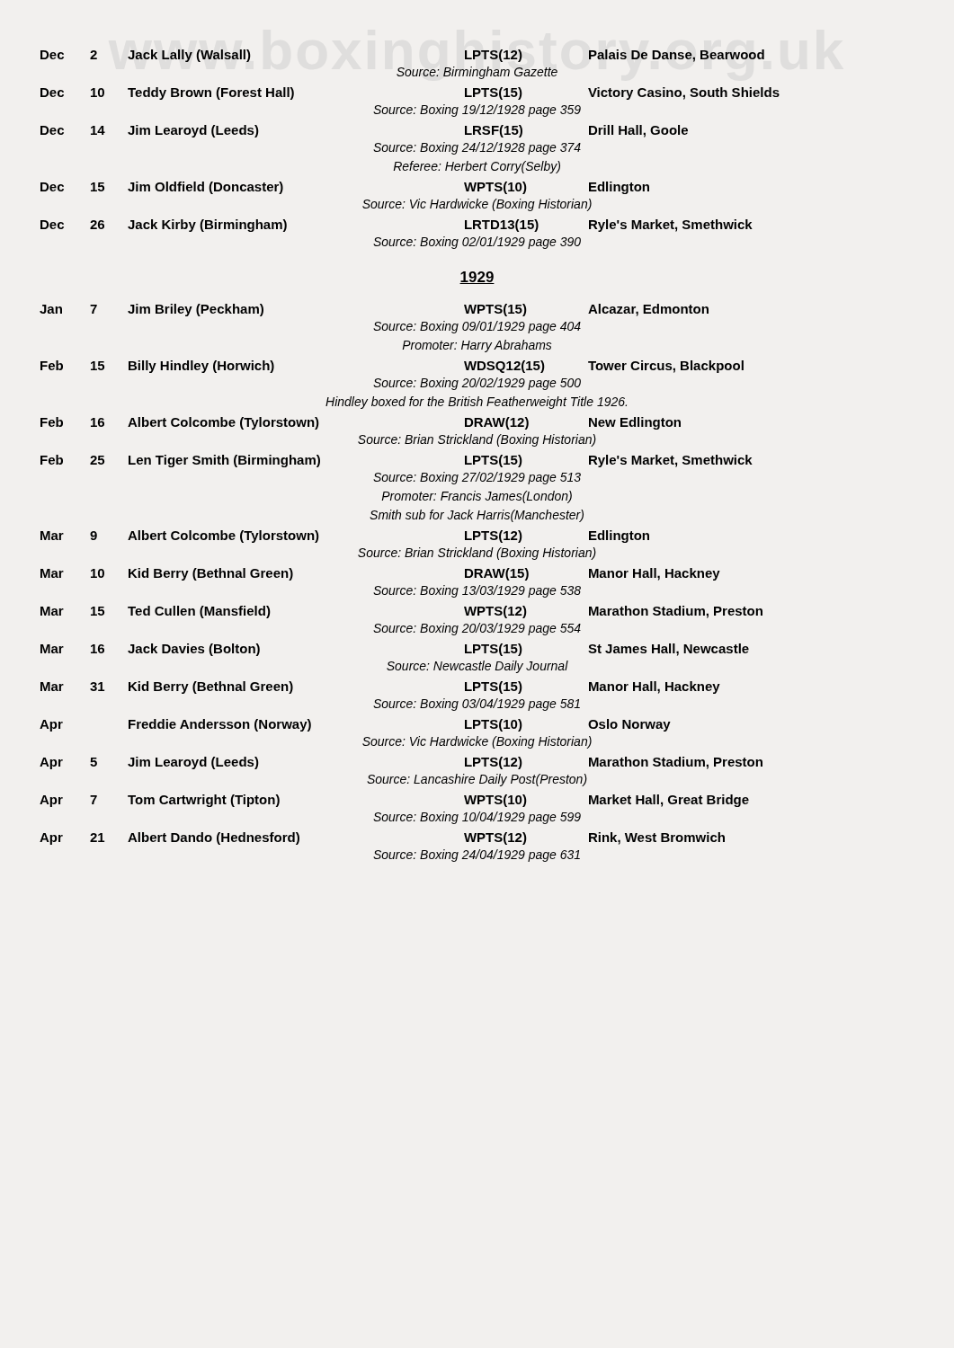www.boxinghistory.org.uk
| Dec | 2 | Jack Lally (Walsall) | LPTS(12) | Palais De Danse, Bearwood |
| Source: Birmingham Gazette |
| Dec | 10 | Teddy Brown (Forest Hall) | LPTS(15) | Victory Casino, South Shields |
| Source: Boxing 19/12/1928 page 359 |
| Dec | 14 | Jim Learoyd (Leeds) | LRSF(15) | Drill Hall, Goole |
| Source: Boxing 24/12/1928 page 374 |
| Referee: Herbert Corry(Selby) |
| Dec | 15 | Jim Oldfield (Doncaster) | WPTS(10) | Edlington |
| Source: Vic Hardwicke (Boxing Historian) |
| Dec | 26 | Jack Kirby (Birmingham) | LRTD13(15) | Ryle's Market, Smethwick |
| Source: Boxing 02/01/1929 page 390 |
| 1929 |
| Jan | 7 | Jim Briley (Peckham) | WPTS(15) | Alcazar, Edmonton |
| Source: Boxing 09/01/1929 page 404 |
| Promoter: Harry Abrahams |
| Feb | 15 | Billy Hindley (Horwich) | WDSQ12(15) | Tower Circus, Blackpool |
| Source: Boxing 20/02/1929 page 500 |
| Hindley boxed for the British Featherweight Title 1926. |
| Feb | 16 | Albert Colcombe (Tylorstown) | DRAW(12) | New Edlington |
| Source: Brian Strickland (Boxing Historian) |
| Feb | 25 | Len Tiger Smith (Birmingham) | LPTS(15) | Ryle's Market, Smethwick |
| Source: Boxing 27/02/1929 page 513 |
| Promoter: Francis James(London) |
| Smith sub for Jack Harris(Manchester) |
| Mar | 9 | Albert Colcombe (Tylorstown) | LPTS(12) | Edlington |
| Source: Brian Strickland (Boxing Historian) |
| Mar | 10 | Kid Berry (Bethnal Green) | DRAW(15) | Manor Hall, Hackney |
| Source: Boxing 13/03/1929 page 538 |
| Mar | 15 | Ted Cullen (Mansfield) | WPTS(12) | Marathon Stadium, Preston |
| Source: Boxing 20/03/1929 page 554 |
| Mar | 16 | Jack Davies (Bolton) | LPTS(15) | St James Hall, Newcastle |
| Source: Newcastle Daily Journal |
| Mar | 31 | Kid Berry (Bethnal Green) | LPTS(15) | Manor Hall, Hackney |
| Source: Boxing 03/04/1929 page 581 |
| Apr | | Freddie Andersson (Norway) | LPTS(10) | Oslo Norway |
| Source: Vic Hardwicke (Boxing Historian) |
| Apr | 5 | Jim Learoyd (Leeds) | LPTS(12) | Marathon Stadium, Preston |
| Source: Lancashire Daily Post(Preston) |
| Apr | 7 | Tom Cartwright (Tipton) | WPTS(10) | Market Hall, Great Bridge |
| Source: Boxing 10/04/1929 page 599 |
| Apr | 21 | Albert Dando (Hednesford) | WPTS(12) | Rink, West Bromwich |
| Source: Boxing 24/04/1929 page 631 |